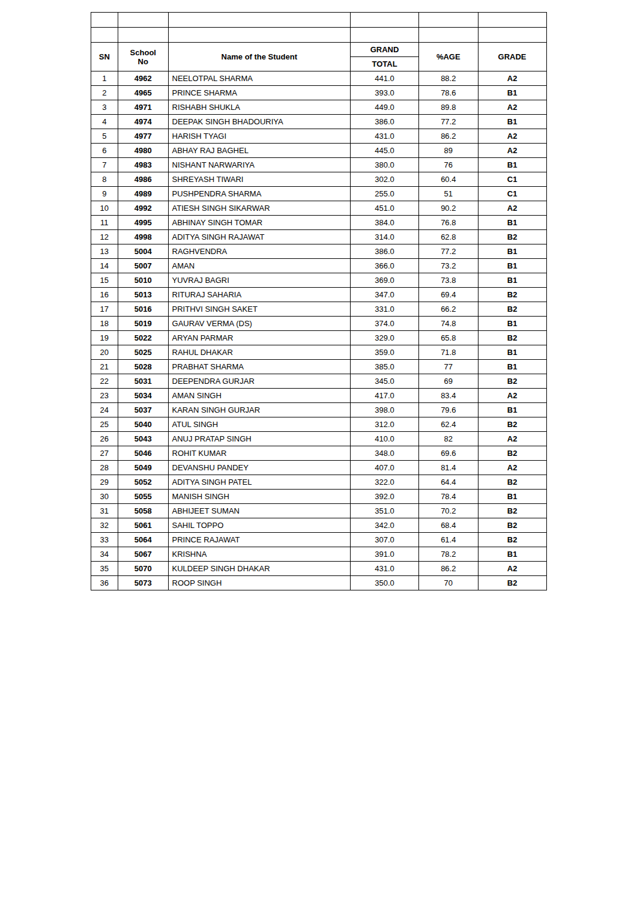| SN | School No | Name of the Student | GRAND | %AGE | GRADE |
| --- | --- | --- | --- | --- | --- |
| TOTAL |
| 1 | 4962 | NEELOTPAL SHARMA | 441.0 | 88.2 | A2 |
| 2 | 4965 | PRINCE SHARMA | 393.0 | 78.6 | B1 |
| 3 | 4971 | RISHABH SHUKLA | 449.0 | 89.8 | A2 |
| 4 | 4974 | DEEPAK SINGH BHADOURIYA | 386.0 | 77.2 | B1 |
| 5 | 4977 | HARISH TYAGI | 431.0 | 86.2 | A2 |
| 6 | 4980 | ABHAY RAJ BAGHEL | 445.0 | 89 | A2 |
| 7 | 4983 | NISHANT NARWARIYA | 380.0 | 76 | B1 |
| 8 | 4986 | SHREYASH TIWARI | 302.0 | 60.4 | C1 |
| 9 | 4989 | PUSHPENDRA SHARMA | 255.0 | 51 | C1 |
| 10 | 4992 | ATIESH SINGH SIKARWAR | 451.0 | 90.2 | A2 |
| 11 | 4995 | ABHINAY SINGH TOMAR | 384.0 | 76.8 | B1 |
| 12 | 4998 | ADITYA SINGH RAJAWAT | 314.0 | 62.8 | B2 |
| 13 | 5004 | RAGHVENDRA | 386.0 | 77.2 | B1 |
| 14 | 5007 | AMAN | 366.0 | 73.2 | B1 |
| 15 | 5010 | YUVRAJ BAGRI | 369.0 | 73.8 | B1 |
| 16 | 5013 | RITURAJ SAHARIA | 347.0 | 69.4 | B2 |
| 17 | 5016 | PRITHVI SINGH SAKET | 331.0 | 66.2 | B2 |
| 18 | 5019 | GAURAV VERMA (DS) | 374.0 | 74.8 | B1 |
| 19 | 5022 | ARYAN PARMAR | 329.0 | 65.8 | B2 |
| 20 | 5025 | RAHUL DHAKAR | 359.0 | 71.8 | B1 |
| 21 | 5028 | PRABHAT SHARMA | 385.0 | 77 | B1 |
| 22 | 5031 | DEEPENDRA GURJAR | 345.0 | 69 | B2 |
| 23 | 5034 | AMAN SINGH | 417.0 | 83.4 | A2 |
| 24 | 5037 | KARAN SINGH GURJAR | 398.0 | 79.6 | B1 |
| 25 | 5040 | ATUL SINGH | 312.0 | 62.4 | B2 |
| 26 | 5043 | ANUJ PRATAP SINGH | 410.0 | 82 | A2 |
| 27 | 5046 | ROHIT KUMAR | 348.0 | 69.6 | B2 |
| 28 | 5049 | DEVANSHU PANDEY | 407.0 | 81.4 | A2 |
| 29 | 5052 | ADITYA SINGH PATEL | 322.0 | 64.4 | B2 |
| 30 | 5055 | MANISH SINGH | 392.0 | 78.4 | B1 |
| 31 | 5058 | ABHIJEET SUMAN | 351.0 | 70.2 | B2 |
| 32 | 5061 | SAHIL TOPPO | 342.0 | 68.4 | B2 |
| 33 | 5064 | PRINCE RAJAWAT | 307.0 | 61.4 | B2 |
| 34 | 5067 | KRISHNA | 391.0 | 78.2 | B1 |
| 35 | 5070 | KULDEEP SINGH DHAKAR | 431.0 | 86.2 | A2 |
| 36 | 5073 | ROOP SINGH | 350.0 | 70 | B2 |